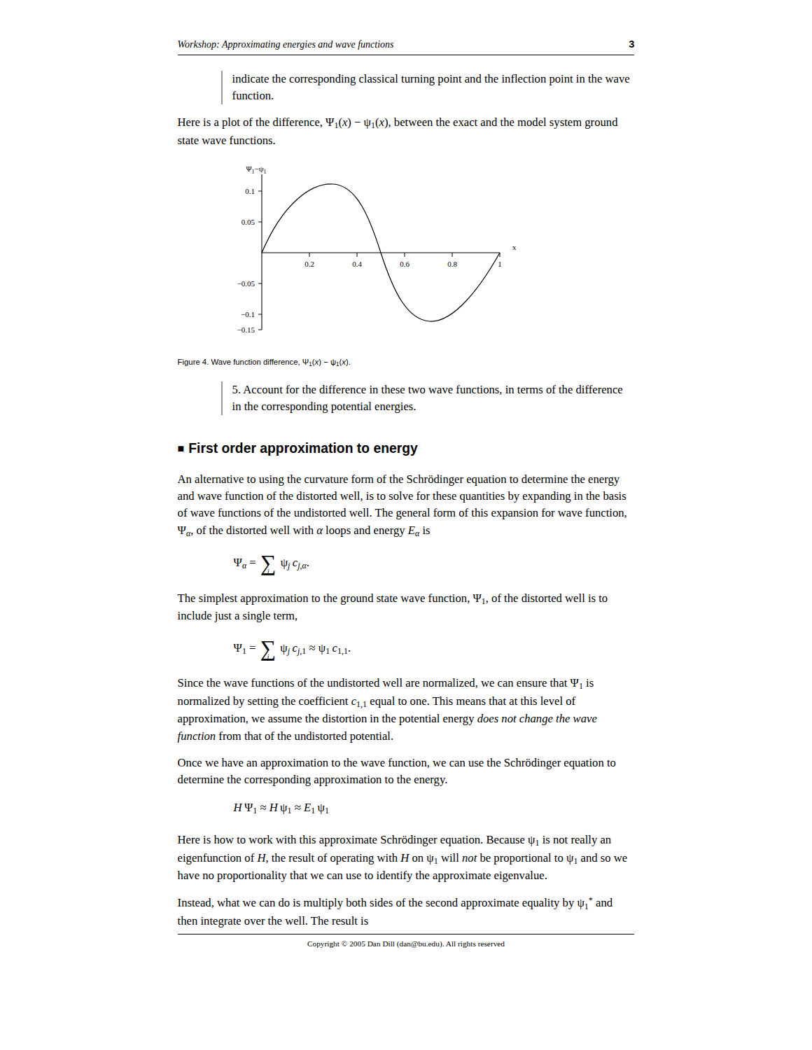Workshop: Approximating energies and wave functions
3
indicate the corresponding classical turning point and the inflection point in the wave function.
Here is a plot of the difference, Ψ1(x) − ψ1(x), between the exact and the model system ground state wave functions.
Ψ1−ψ1 0.1 0.05 −0.05 −0.1 −0.15 0.2 0.4 0.6 0.8 1 x
Figure 4. Wave function difference, Ψ1(x) − ψ1(x).
5. Account for the difference in these two wave functions, in terms of the difference in the corresponding potential energies.
■First order approximation to energy
An alternative to using the curvature form of the Schrödinger equation to determine the energy and wave function of the distorted well, is to solve for these quantities by expanding in the basis of wave functions of the undistorted well. The general form of this expansion for wave function, Ψα, of the distorted well with α loops and energy Eα is
Ψα = ∑j ψj cj,α.
The simplest approximation to the ground state wave function, Ψ1, of the distorted well is to include just a single term,
Ψ1 = ∑j ψj cj,1 ≈ ψ1 c 1,1.
Since the wave functions of the undistorted well are normalized, we can ensure that Ψ1 is normalized by setting the coefficient c 1,1 equal to one. This means that at this level of approximation, we assume the distortion in the potential energy does not change the wave function from that of the undistorted potential.
Once we have an approximation to the wave function, we can use the Schrödinger equation to determine the corresponding approximation to the energy.
H Ψ1 ≈ H ψ1 ≈ E 1 ψ1
Here is how to work with this approximate Schrödinger equation. Because ψ1 is not really an eigenfunction of H, the result of operating with H on ψ1 will not be proportional to ψ1 and so we have no proportionality that we can use to identify the approximate eigenvalue.
Instead, what we can do is multiply both sides of the second approximate equality by ψ1* and then integrate over the well. The result is
Copyright © 2005 Dan Dill (dan@bu.edu). All rights reserved